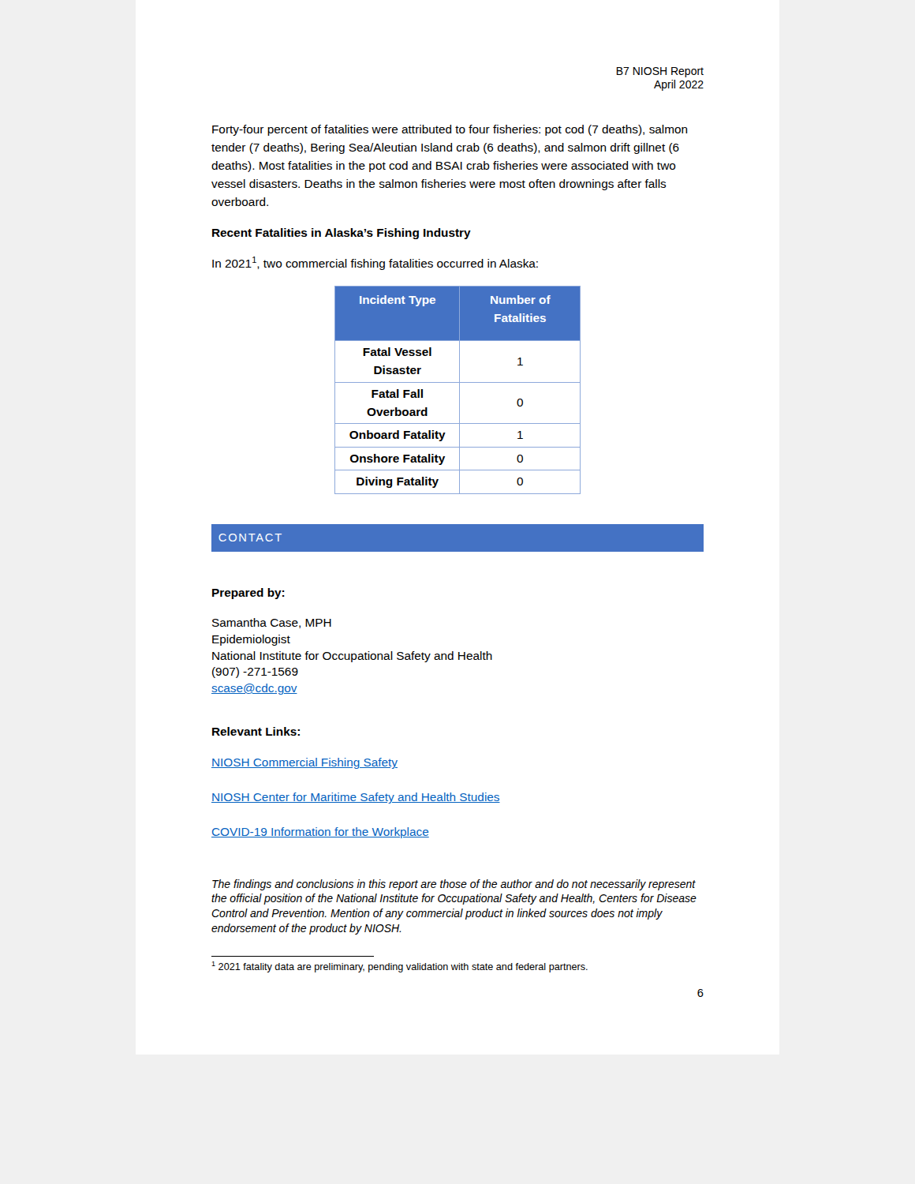B7 NIOSH Report
April 2022
Forty-four percent of fatalities were attributed to four fisheries: pot cod (7 deaths), salmon tender (7 deaths), Bering Sea/Aleutian Island crab (6 deaths), and salmon drift gillnet (6 deaths). Most fatalities in the pot cod and BSAI crab fisheries were associated with two vessel disasters. Deaths in the salmon fisheries were most often drownings after falls overboard.
Recent Fatalities in Alaska’s Fishing Industry
In 20211, two commercial fishing fatalities occurred in Alaska:
| Incident Type | Number of Fatalities |
| --- | --- |
| Fatal Vessel Disaster | 1 |
| Fatal Fall Overboard | 0 |
| Onboard Fatality | 1 |
| Onshore Fatality | 0 |
| Diving Fatality | 0 |
CONTACT
Prepared by:
Samantha Case, MPH
Epidemiologist
National Institute for Occupational Safety and Health
(907) -271-1569
scase@cdc.gov
Relevant Links:
NIOSH Commercial Fishing Safety
NIOSH Center for Maritime Safety and Health Studies
COVID-19 Information for the Workplace
The findings and conclusions in this report are those of the author and do not necessarily represent the official position of the National Institute for Occupational Safety and Health, Centers for Disease Control and Prevention. Mention of any commercial product in linked sources does not imply endorsement of the product by NIOSH.
1 2021 fatality data are preliminary, pending validation with state and federal partners.
6